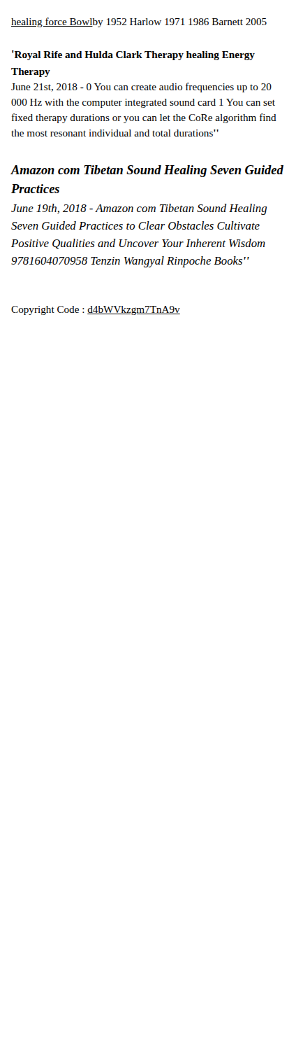healing force Bowlby 1952 Harlow 1971 1986 Barnett 2005
'Royal Rife and Hulda Clark Therapy healing Energy Therapy
June 21st, 2018 - 0 You can create audio frequencies up to 20 000 Hz with the computer integrated sound card 1 You can set fixed therapy durations or you can let the CoRe algorithm find the most resonant individual and total durations''
Amazon com Tibetan Sound Healing Seven Guided Practices
June 19th, 2018 - Amazon com Tibetan Sound Healing Seven Guided Practices to Clear Obstacles Cultivate Positive Qualities and Uncover Your Inherent Wisdom 9781604070958 Tenzin Wangyal Rinpoche Books''
Copyright Code : d4bWVkzgm7TnA9v